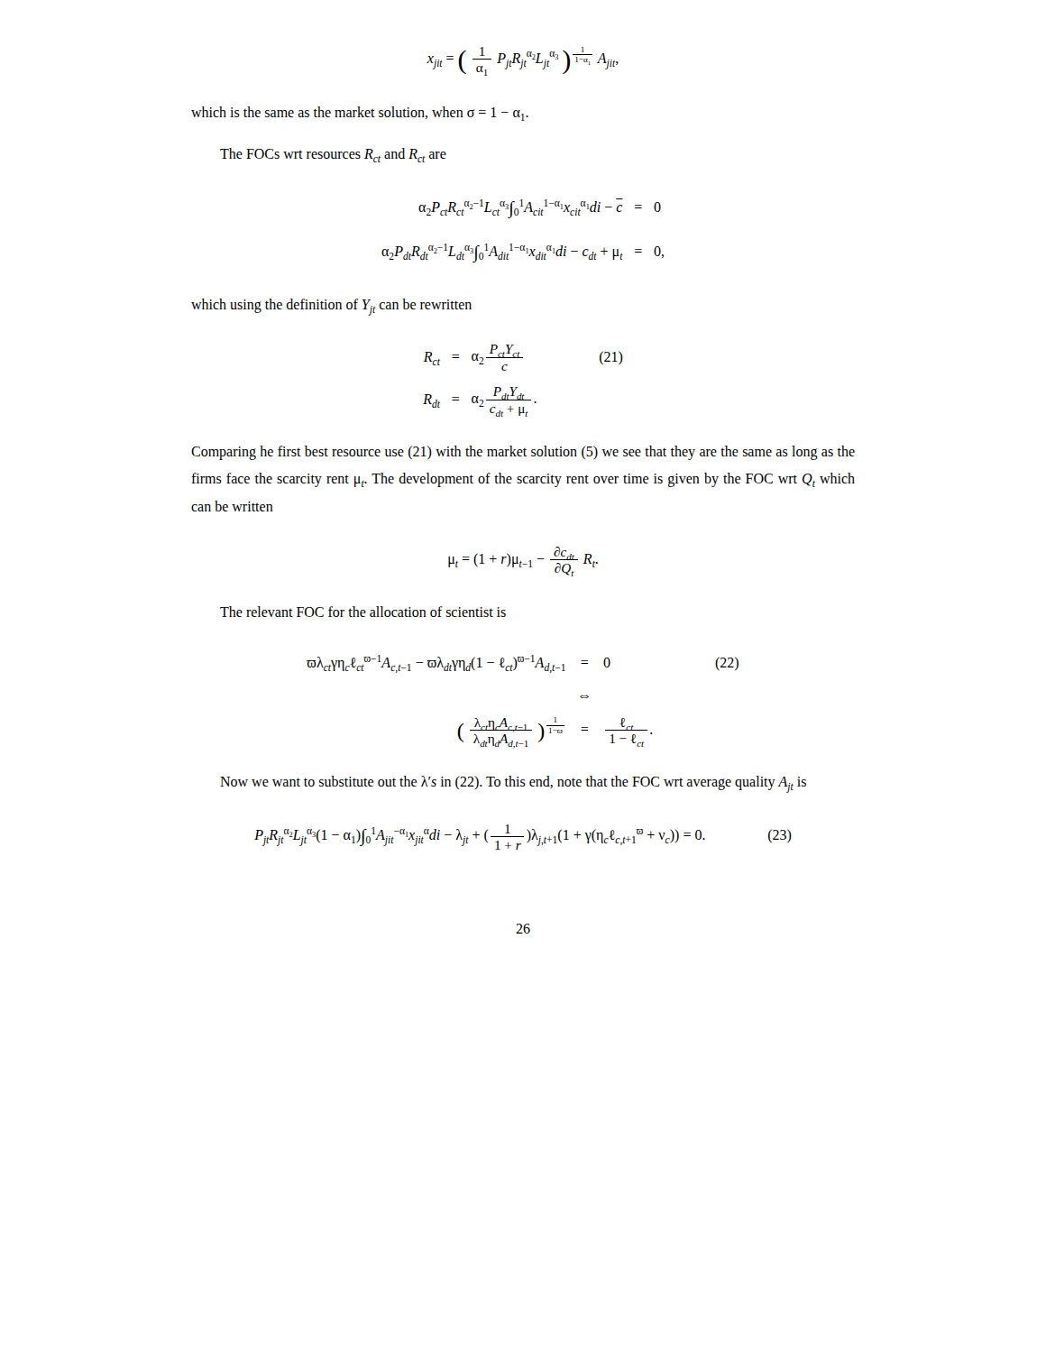xjit = ( 1 α1 PjtRjtα2Ljtα3 )11−α1 Ajit,
which is the same as the market solution, when σ = 1 − α1.
The FOCs wrt resources Rct and Rct are
| α 2 P ct R ct α 2 −1 L ct α 3 ∫ 0 1 A cit 1−α 1 x cit α 1 di − c | = | 0 |
| α 2 P dt R dt α 2 −1 L dt α 3 ∫ 0 1 A dit 1−α 1 x dit α 1 di − c dt + μ t | = | 0, |
which using the definition of Yjt can be rewritten
| R ct | = | α 2 P ct Y ct c | (21) |
| R dt | = | α 2 P dt Y dt c dt + μ t . | |
Comparing he first best resource use (21) with the market solution (5) we see that they are the same as long as the firms face the scarcity rent μt. The development of the scarcity rent over time is given by the FOC wrt Qt which can be written
μt = (1 + r)μt−1 − ∂cdt∂Qt Rt.
The relevant FOC for the allocation of scientist is
| ϖλ ct γη c ℓ ct ϖ−1 A c , t −1 − ϖλ dt γη d (1 − ℓ ct ) ϖ−1 A d , t −1 | = | 0 | (22) |
| | ⇔ | | |
| ( λ ct η c A c , t −1 λ dt η d A d , t −1 ) 1 1−ϖ | = | ℓ ct 1 − ℓ ct . | |
Now we want to substitute out the λ′s in (22). To this end, note that the FOC wrt average quality Ajt is
| P jt R jt α 2 L jt α 3 (1 − α 1 ) ∫ 0 1 A jit −α 1 x jit α di − λ jt + ( 1 1 + r )λ j , t +1 (1 + γ(η c ℓ c , t +1 ϖ + ν c )) = 0. | (23) |
26